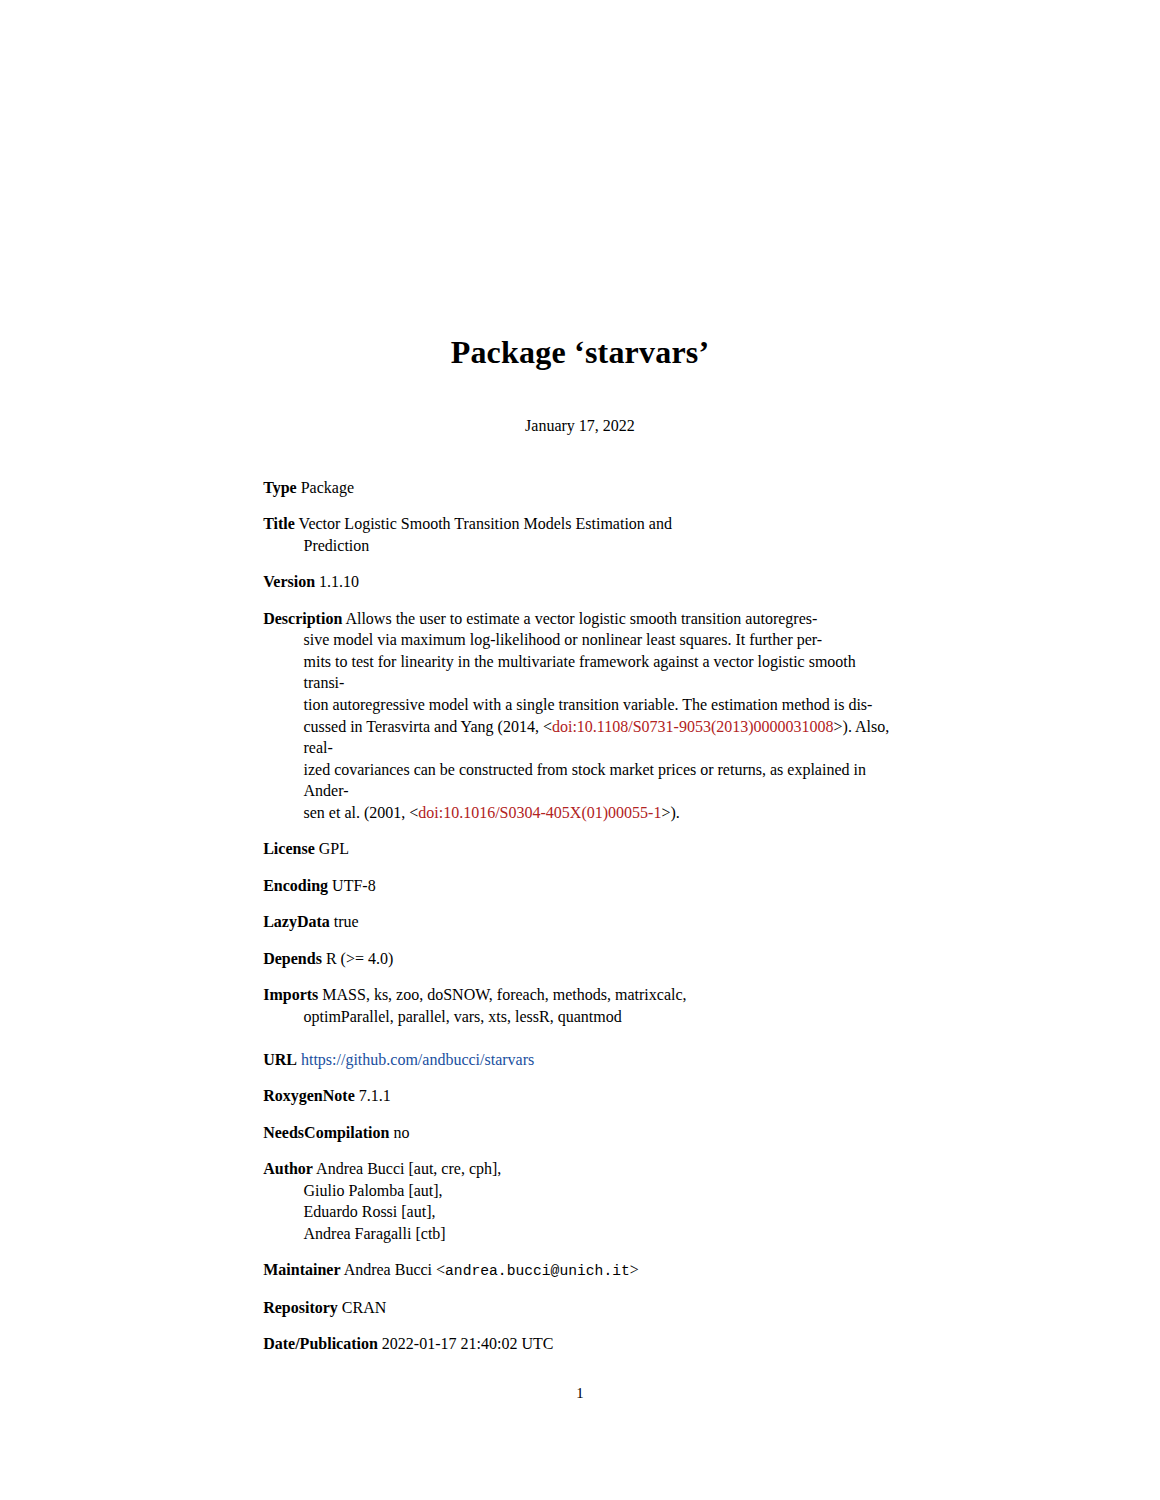Package ‘starvars’
January 17, 2022
Type Package
Title Vector Logistic Smooth Transition Models Estimation and
Prediction
Version 1.1.10
Description Allows the user to estimate a vector logistic smooth transition autoregres-
sive model via maximum log-likelihood or nonlinear least squares. It further per-
mits to test for linearity in the multivariate framework against a vector logistic smooth transi-
tion autoregressive model with a single transition variable. The estimation method is dis-
cussed in Terasvirta and Yang (2014, <doi:10.1108/S0731-9053(2013)0000031008>). Also, real-
ized covariances can be constructed from stock market prices or returns, as explained in Ander-
sen et al. (2001, <doi:10.1016/S0304-405X(01)00055-1>).
License GPL
Encoding UTF-8
LazyData true
Depends R (>= 4.0)
Imports MASS, ks, zoo, doSNOW, foreach, methods, matrixcalc,
optimParallel, parallel, vars, xts, lessR, quantmod
URL https://github.com/andbucci/starvars
RoxygenNote 7.1.1
NeedsCompilation no
Author Andrea Bucci [aut, cre, cph],
Giulio Palomba [aut],
Eduardo Rossi [aut],
Andrea Faragalli [ctb]
Maintainer Andrea Bucci <andrea.bucci@unich.it>
Repository CRAN
Date/Publication 2022-01-17 21:40:02 UTC
1